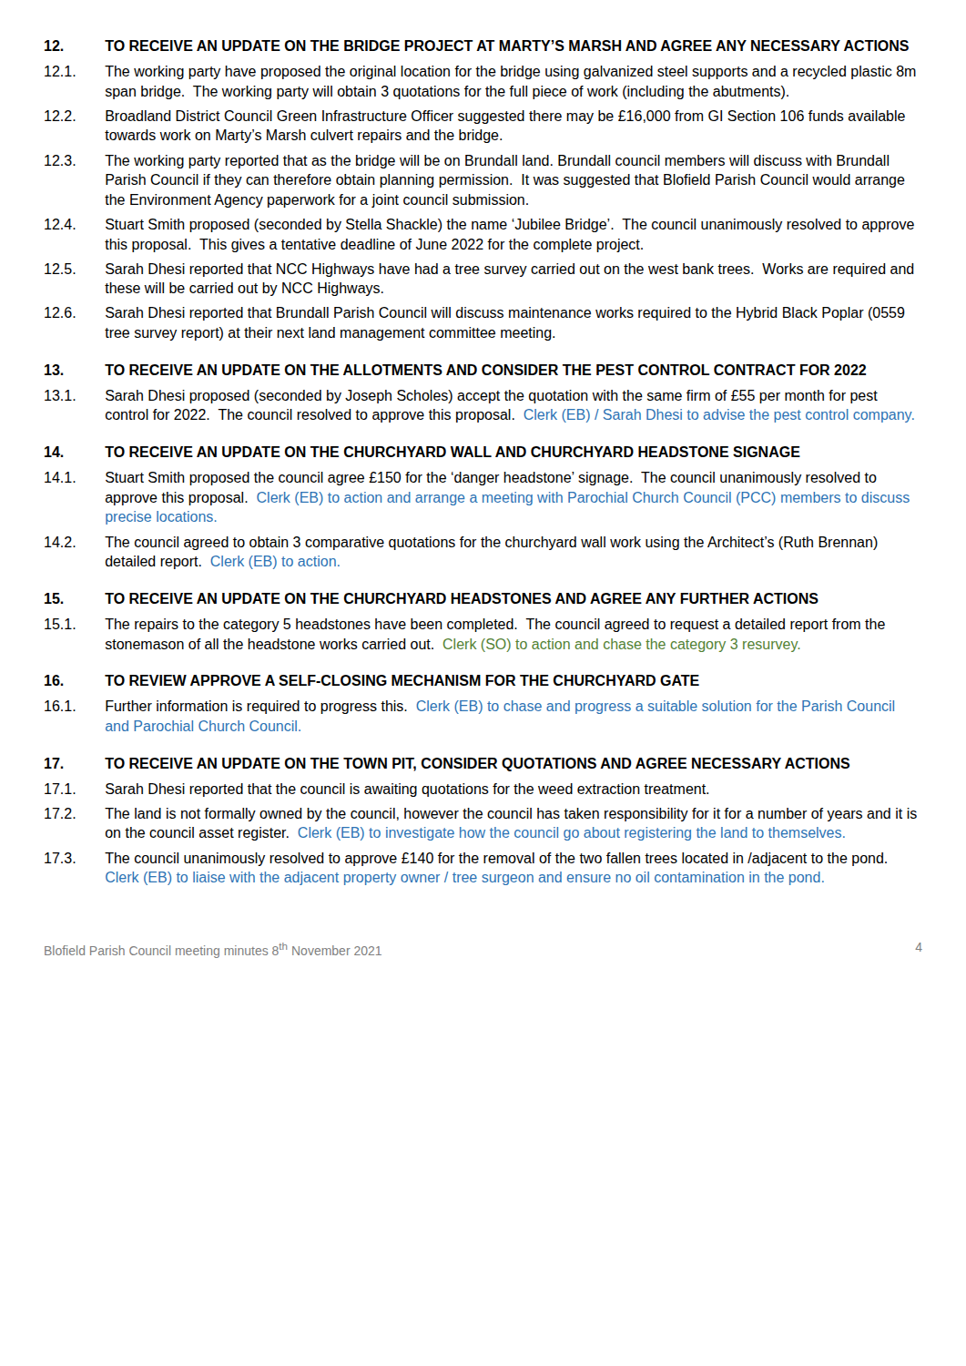12.
TO RECEIVE AN UPDATE ON THE BRIDGE PROJECT AT MARTY’S MARSH AND AGREE ANY NECESSARY ACTIONS
12.1.
The working party have proposed the original location for the bridge using galvanized steel supports and a recycled plastic 8m span bridge. The working party will obtain 3 quotations for the full piece of work (including the abutments).
12.2.
Broadland District Council Green Infrastructure Officer suggested there may be £16,000 from GI Section 106 funds available towards work on Marty’s Marsh culvert repairs and the bridge.
12.3.
The working party reported that as the bridge will be on Brundall land. Brundall council members will discuss with Brundall Parish Council if they can therefore obtain planning permission. It was suggested that Blofield Parish Council would arrange the Environment Agency paperwork for a joint council submission.
12.4.
Stuart Smith proposed (seconded by Stella Shackle) the name ‘Jubilee Bridge’. The council unanimously resolved to approve this proposal. This gives a tentative deadline of June 2022 for the complete project.
12.5.
Sarah Dhesi reported that NCC Highways have had a tree survey carried out on the west bank trees. Works are required and these will be carried out by NCC Highways.
12.6.
Sarah Dhesi reported that Brundall Parish Council will discuss maintenance works required to the Hybrid Black Poplar (0559 tree survey report) at their next land management committee meeting.
13.
TO RECEIVE AN UPDATE ON THE ALLOTMENTS AND CONSIDER THE PEST CONTROL CONTRACT FOR 2022
13.1.
Sarah Dhesi proposed (seconded by Joseph Scholes) accept the quotation with the same firm of £55 per month for pest control for 2022. The council resolved to approve this proposal. Clerk (EB) / Sarah Dhesi to advise the pest control company.
14.
TO RECEIVE AN UPDATE ON THE CHURCHYARD WALL AND CHURCHYARD HEADSTONE SIGNAGE
14.1.
Stuart Smith proposed the council agree £150 for the ‘danger headstone’ signage. The council unanimously resolved to approve this proposal. Clerk (EB) to action and arrange a meeting with Parochial Church Council (PCC) members to discuss precise locations.
14.2.
The council agreed to obtain 3 comparative quotations for the churchyard wall work using the Architect’s (Ruth Brennan) detailed report. Clerk (EB) to action.
15.
TO RECEIVE AN UPDATE ON THE CHURCHYARD HEADSTONES AND AGREE ANY FURTHER ACTIONS
15.1.
The repairs to the category 5 headstones have been completed. The council agreed to request a detailed report from the stonemason of all the headstone works carried out. Clerk (SO) to action and chase the category 3 resurvey.
16.
TO REVIEW APPROVE A SELF-CLOSING MECHANISM FOR THE CHURCHYARD GATE
16.1.
Further information is required to progress this. Clerk (EB) to chase and progress a suitable solution for the Parish Council and Parochial Church Council.
17.
TO RECEIVE AN UPDATE ON THE TOWN PIT, CONSIDER QUOTATIONS AND AGREE NECESSARY ACTIONS
17.1.
Sarah Dhesi reported that the council is awaiting quotations for the weed extraction treatment.
17.2.
The land is not formally owned by the council, however the council has taken responsibility for it for a number of years and it is on the council asset register. Clerk (EB) to investigate how the council go about registering the land to themselves.
17.3.
The council unanimously resolved to approve £140 for the removal of the two fallen trees located in /adjacent to the pond. Clerk (EB) to liaise with the adjacent property owner / tree surgeon and ensure no oil contamination in the pond.
Blofield Parish Council meeting minutes 8th November 2021 4